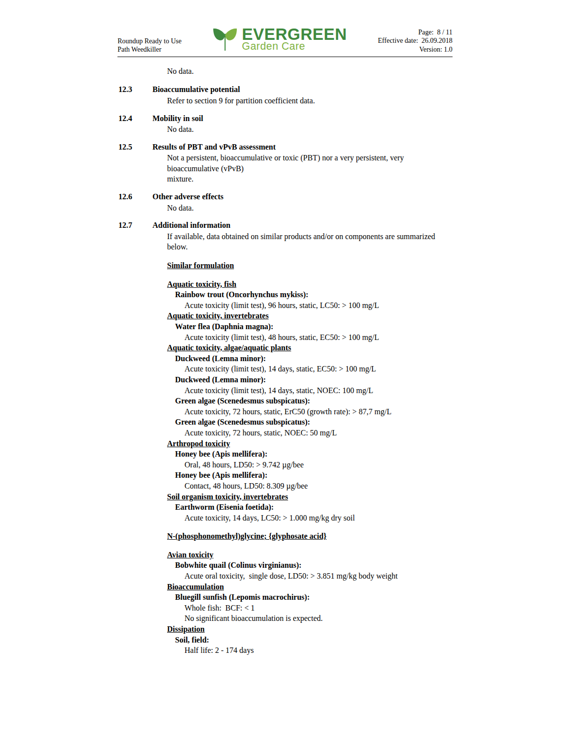Roundup Ready to Use
Path Weedkiller
EVERGREEN Garden Care
Page: 8 / 11
Effective date: 26.09.2018
Version: 1.0
No data.
12.3 Bioaccumulative potential
Refer to section 9 for partition coefficient data.
12.4 Mobility in soil
No data.
12.5 Results of PBT and vPvB assessment
Not a persistent, bioaccumulative or toxic (PBT) nor a very persistent, very bioaccumulative (vPvB)
mixture.
12.6 Other adverse effects
No data.
12.7 Additional information
If available, data obtained on similar products and/or on components are summarized below.
Similar formulation
Aquatic toxicity, fish
Rainbow trout (Oncorhynchus mykiss):
Acute toxicity (limit test), 96 hours, static, LC50: > 100 mg/L
Aquatic toxicity, invertebrates
Water flea (Daphnia magna):
Acute toxicity (limit test), 48 hours, static, EC50: > 100 mg/L
Aquatic toxicity, algae/aquatic plants
Duckweed (Lemna minor):
Acute toxicity (limit test), 14 days, static, EC50: > 100 mg/L
Duckweed (Lemna minor):
Acute toxicity (limit test), 14 days, static, NOEC: 100 mg/L
Green algae (Scenedesmus subspicatus):
Acute toxicity, 72 hours, static, ErC50 (growth rate): > 87,7 mg/L
Green algae (Scenedesmus subspicatus):
Acute toxicity, 72 hours, static, NOEC: 50 mg/L
Arthropod toxicity
Honey bee (Apis mellifera):
Oral, 48 hours, LD50: > 9.742 µg/bee
Honey bee (Apis mellifera):
Contact, 48 hours, LD50: 8.309 µg/bee
Soil organism toxicity, invertebrates
Earthworm (Eisenia foetida):
Acute toxicity, 14 days, LC50: > 1.000 mg/kg dry soil
N-(phosphonomethyl)glycine; {glyphosate acid}
Avian toxicity
Bobwhite quail (Colinus virginianus):
Acute oral toxicity, single dose, LD50: > 3.851 mg/kg body weight
Bioaccumulation
Bluegill sunfish (Lepomis macrochirus):
Whole fish: BCF: < 1
No significant bioaccumulation is expected.
Dissipation
Soil, field:
Half life: 2 - 174 days